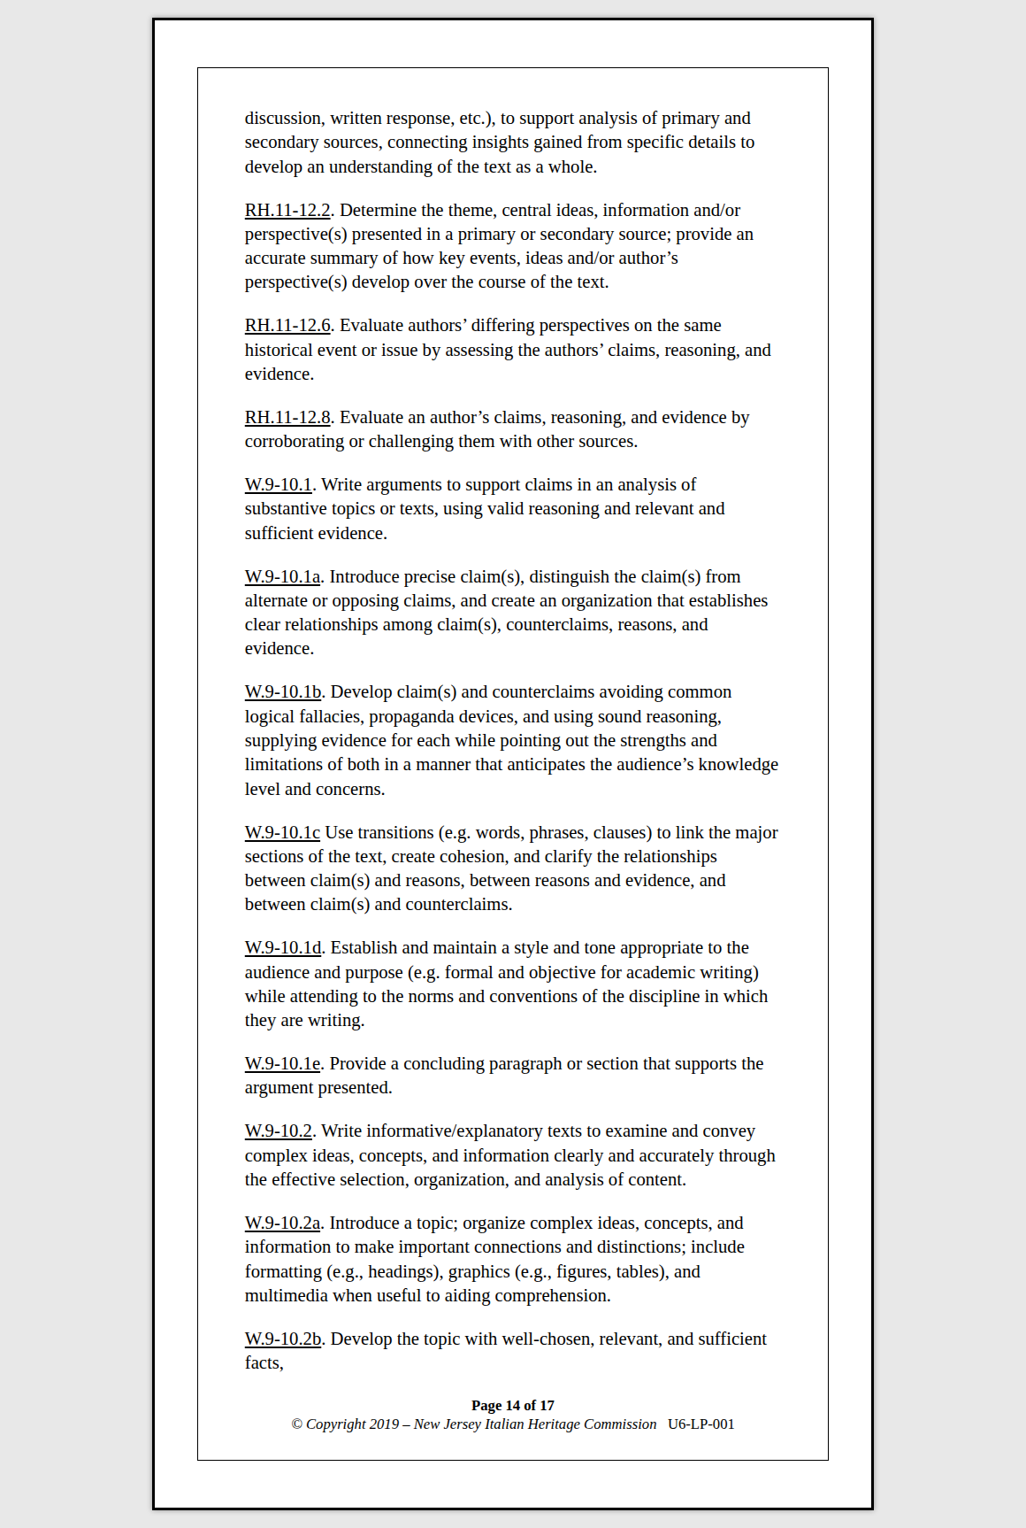discussion, written response, etc.), to support analysis of primary and secondary sources, connecting insights gained from specific details to develop an understanding of the text as a whole.
RH.11-12.2. Determine the theme, central ideas, information and/or perspective(s) presented in a primary or secondary source; provide an accurate summary of how key events, ideas and/or author’s perspective(s) develop over the course of the text.
RH.11-12.6. Evaluate authors’ differing perspectives on the same historical event or issue by assessing the authors’ claims, reasoning, and evidence.
RH.11-12.8. Evaluate an author’s claims, reasoning, and evidence by corroborating or challenging them with other sources.
W.9-10.1. Write arguments to support claims in an analysis of substantive topics or texts, using valid reasoning and relevant and sufficient evidence.
W.9-10.1a. Introduce precise claim(s), distinguish the claim(s) from alternate or opposing claims, and create an organization that establishes clear relationships among claim(s), counterclaims, reasons, and evidence.
W.9-10.1b. Develop claim(s) and counterclaims avoiding common logical fallacies, propaganda devices, and using sound reasoning, supplying evidence for each while pointing out the strengths and limitations of both in a manner that anticipates the audience’s knowledge level and concerns.
W.9-10.1c Use transitions (e.g. words, phrases, clauses) to link the major sections of the text, create cohesion, and clarify the relationships between claim(s) and reasons, between reasons and evidence, and between claim(s) and counterclaims.
W.9-10.1d. Establish and maintain a style and tone appropriate to the audience and purpose (e.g. formal and objective for academic writing) while attending to the norms and conventions of the discipline in which they are writing.
W.9-10.1e. Provide a concluding paragraph or section that supports the argument presented.
W.9-10.2. Write informative/explanatory texts to examine and convey complex ideas, concepts, and information clearly and accurately through the effective selection, organization, and analysis of content.
W.9-10.2a. Introduce a topic; organize complex ideas, concepts, and information to make important connections and distinctions; include formatting (e.g., headings), graphics (e.g., figures, tables), and multimedia when useful to aiding comprehension.
W.9-10.2b. Develop the topic with well-chosen, relevant, and sufficient facts,
Page 14 of 17
© Copyright 2019 – New Jersey Italian Heritage Commission U6-LP-001